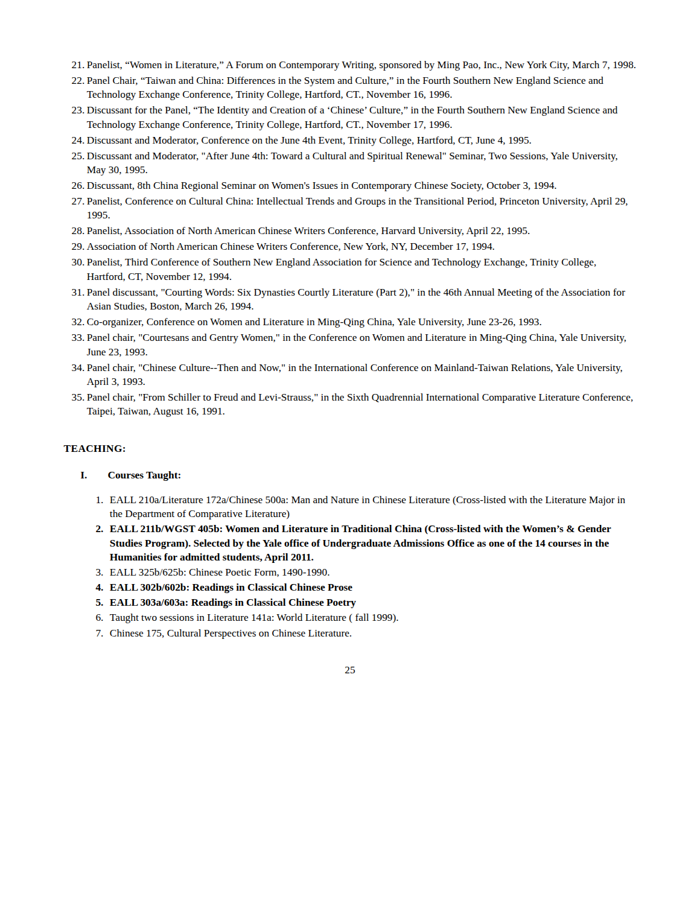21. Panelist, “Women in Literature,” A Forum on Contemporary Writing, sponsored by Ming Pao, Inc., New York City, March 7, 1998.
22. Panel Chair, “Taiwan and China: Differences in the System and Culture,” in the Fourth Southern New England Science and Technology Exchange Conference, Trinity College, Hartford, CT., November 16, 1996.
23. Discussant for the Panel, “The Identity and Creation of a ‘Chinese’ Culture,” in the Fourth Southern New England Science and Technology Exchange Conference, Trinity College, Hartford, CT., November 17, 1996.
24. Discussant and Moderator, Conference on the June 4th Event, Trinity College, Hartford, CT, June 4, 1995.
25. Discussant and Moderator, "After June 4th: Toward a Cultural and Spiritual Renewal" Seminar, Two Sessions, Yale University, May 30, 1995.
26. Discussant, 8th China Regional Seminar on Women's Issues in Contemporary Chinese Society, October 3, 1994.
27. Panelist, Conference on Cultural China: Intellectual Trends and Groups in the Transitional Period, Princeton University, April 29, 1995.
28. Panelist, Association of North American Chinese Writers Conference, Harvard University, April 22, 1995.
29. Association of North American Chinese Writers Conference, New York, NY, December 17, 1994.
30. Panelist, Third Conference of Southern New England Association for Science and Technology Exchange, Trinity College, Hartford, CT, November 12, 1994.
31. Panel discussant, "Courting Words: Six Dynasties Courtly Literature (Part 2)," in the 46th Annual Meeting of the Association for Asian Studies, Boston, March 26, 1994.
32. Co-organizer, Conference on Women and Literature in Ming-Qing China, Yale University, June 23-26, 1993.
33. Panel chair, "Courtesans and Gentry Women," in the Conference on Women and Literature in Ming-Qing China, Yale University, June 23, 1993.
34. Panel chair, "Chinese Culture--Then and Now," in the International Conference on Mainland-Taiwan Relations, Yale University, April 3, 1993.
35. Panel chair, "From Schiller to Freud and Levi-Strauss," in the Sixth Quadrennial International Comparative Literature Conference, Taipei, Taiwan, August 16, 1991.
TEACHING:
I. Courses Taught:
1. EALL 210a/Literature 172a/Chinese 500a: Man and Nature in Chinese Literature (Cross-listed with the Literature Major in the Department of Comparative Literature)
2. EALL 211b/WGST 405b: Women and Literature in Traditional China (Cross-listed with the Women’s & Gender Studies Program). Selected by the Yale office of Undergraduate Admissions Office as one of the 14 courses in the Humanities for admitted students, April 2011.
3. EALL 325b/625b: Chinese Poetic Form, 1490-1990.
4. EALL 302b/602b: Readings in Classical Chinese Prose
5. EALL 303a/603a: Readings in Classical Chinese Poetry
6. Taught two sessions in Literature 141a: World Literature ( fall 1999).
7. Chinese 175, Cultural Perspectives on Chinese Literature.
25